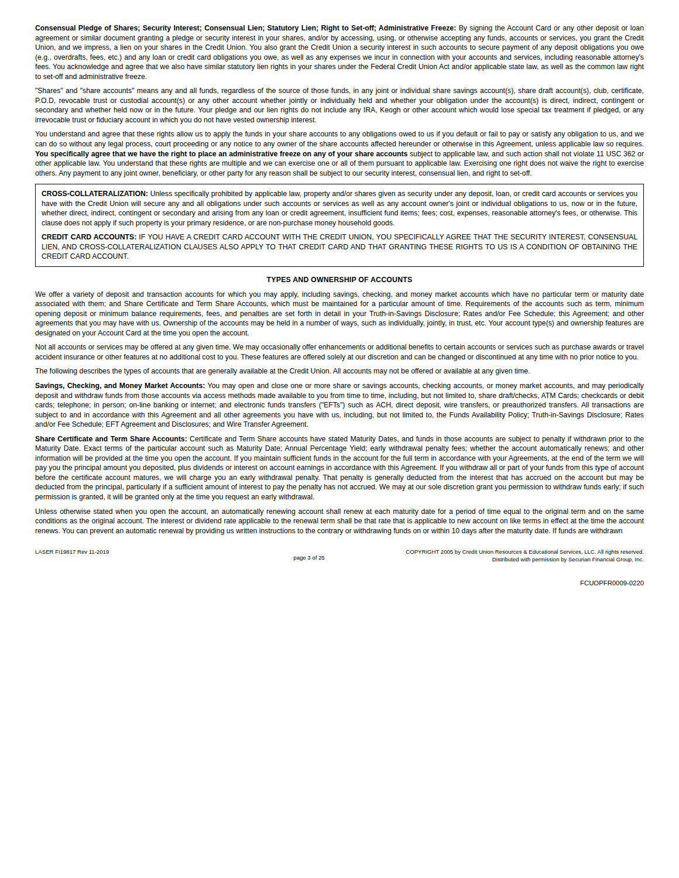Consensual Pledge of Shares; Security Interest; Consensual Lien; Statutory Lien; Right to Set-off; Administrative Freeze: By signing the Account Card or any other deposit or loan agreement or similar document granting a pledge or security interest in your shares, and/or by accessing, using, or otherwise accepting any funds, accounts or services, you grant the Credit Union, and we impress, a lien on your shares in the Credit Union. You also grant the Credit Union a security interest in such accounts to secure payment of any deposit obligations you owe (e.g., overdrafts, fees, etc.) and any loan or credit card obligations you owe, as well as any expenses we incur in connection with your accounts and services, including reasonable attorney's fees. You acknowledge and agree that we also have similar statutory lien rights in your shares under the Federal Credit Union Act and/or applicable state law, as well as the common law right to set-off and administrative freeze.
"Shares" and "share accounts" means any and all funds, regardless of the source of those funds, in any joint or individual share savings account(s), share draft account(s), club, certificate, P.O.D, revocable trust or custodial account(s) or any other account whether jointly or individually held and whether your obligation under the account(s) is direct, indirect, contingent or secondary and whether held now or in the future. Your pledge and our lien rights do not include any IRA, Keogh or other account which would lose special tax treatment if pledged, or any irrevocable trust or fiduciary account in which you do not have vested ownership interest.
You understand and agree that these rights allow us to apply the funds in your share accounts to any obligations owed to us if you default or fail to pay or satisfy any obligation to us, and we can do so without any legal process, court proceeding or any notice to any owner of the share accounts affected hereunder or otherwise in this Agreement, unless applicable law so requires. You specifically agree that we have the right to place an administrative freeze on any of your share accounts subject to applicable law, and such action shall not violate 11 USC 362 or other applicable law. You understand that these rights are multiple and we can exercise one or all of them pursuant to applicable law. Exercising one right does not waive the right to exercise others. Any payment to any joint owner, beneficiary, or other party for any reason shall be subject to our security interest, consensual lien, and right to set-off.
CROSS-COLLATERALIZATION: Unless specifically prohibited by applicable law, property and/or shares given as security under any deposit, loan, or credit card accounts or services you have with the Credit Union will secure any and all obligations under such accounts or services as well as any account owner's joint or individual obligations to us, now or in the future, whether direct, indirect, contingent or secondary and arising from any loan or credit agreement, insufficient fund items; fees; cost, expenses, reasonable attorney's fees, or otherwise. This clause does not apply if such property is your primary residence, or are non-purchase money household goods.
CREDIT CARD ACCOUNTS: IF YOU HAVE A CREDIT CARD ACCOUNT WITH THE CREDIT UNION, YOU SPECIFICALLY AGREE THAT THE SECURITY INTEREST, CONSENSUAL LIEN, AND CROSS-COLLATERALIZATION CLAUSES ALSO APPLY TO THAT CREDIT CARD AND THAT GRANTING THESE RIGHTS TO US IS A CONDITION OF OBTAINING THE CREDIT CARD ACCOUNT.
TYPES AND OWNERSHIP OF ACCOUNTS
We offer a variety of deposit and transaction accounts for which you may apply, including savings, checking, and money market accounts which have no particular term or maturity date associated with them; and Share Certificate and Term Share Accounts, which must be maintained for a particular amount of time. Requirements of the accounts such as term, minimum opening deposit or minimum balance requirements, fees, and penalties are set forth in detail in your Truth-in-Savings Disclosure; Rates and/or Fee Schedule; this Agreement; and other agreements that you may have with us. Ownership of the accounts may be held in a number of ways, such as individually, jointly, in trust, etc. Your account type(s) and ownership features are designated on your Account Card at the time you open the account.
Not all accounts or services may be offered at any given time. We may occasionally offer enhancements or additional benefits to certain accounts or services such as purchase awards or travel accident insurance or other features at no additional cost to you. These features are offered solely at our discretion and can be changed or discontinued at any time with no prior notice to you.
The following describes the types of accounts that are generally available at the Credit Union. All accounts may not be offered or available at any given time.
Savings, Checking, and Money Market Accounts: You may open and close one or more share or savings accounts, checking accounts, or money market accounts, and may periodically deposit and withdraw funds from those accounts via access methods made available to you from time to time, including, but not limited to, share draft/checks, ATM Cards; checkcards or debit cards; telephone; in person; on-line banking or internet; and electronic funds transfers ("EFTs") such as ACH, direct deposit, wire transfers, or preauthorized transfers. All transactions are subject to and in accordance with this Agreement and all other agreements you have with us, including, but not limited to, the Funds Availability Policy; Truth-in-Savings Disclosure; Rates and/or Fee Schedule; EFT Agreement and Disclosures; and Wire Transfer Agreement.
Share Certificate and Term Share Accounts: Certificate and Term Share accounts have stated Maturity Dates, and funds in those accounts are subject to penalty if withdrawn prior to the Maturity Date. Exact terms of the particular account such as Maturity Date; Annual Percentage Yield; early withdrawal penalty fees; whether the account automatically renews; and other information will be provided at the time you open the account. If you maintain sufficient funds in the account for the full term in accordance with your Agreements, at the end of the term we will pay you the principal amount you deposited, plus dividends or interest on account earnings in accordance with this Agreement. If you withdraw all or part of your funds from this type of account before the certificate account matures, we will charge you an early withdrawal penalty. That penalty is generally deducted from the interest that has accrued on the account but may be deducted from the principal, particularly if a sufficient amount of interest to pay the penalty has not accrued. We may at our sole discretion grant you permission to withdraw funds early; if such permission is granted, it will be granted only at the time you request an early withdrawal.
Unless otherwise stated when you open the account, an automatically renewing account shall renew at each maturity date for a period of time equal to the original term and on the same conditions as the original account. The interest or dividend rate applicable to the renewal term shall be that rate that is applicable to new account on like terms in effect at the time the account renews. You can prevent an automatic renewal by providing us written instructions to the contrary or withdrawing funds on or within 10 days after the maturity date. If funds are withdrawn
LASER FI19817 Rev 11-2019
page 3 of 25
COPYRIGHT 2005 by Credit Union Resources & Educational Services, LLC. All rights reserved.
Distributed with permission by Securian Financial Group, Inc.
FCUOPFR0009-0220